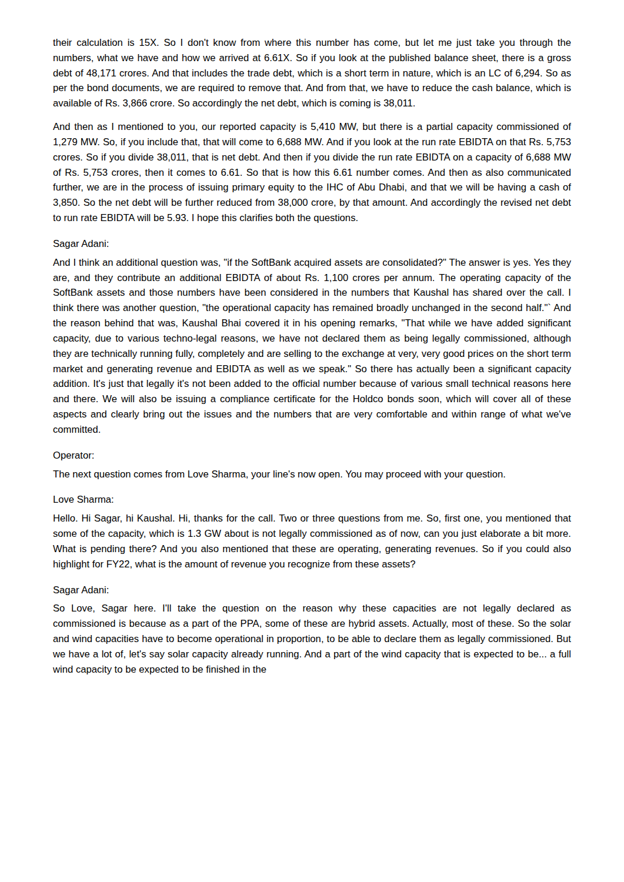their calculation is 15X. So I don't know from where this number has come, but let me just take you through the numbers, what we have and how we arrived at 6.61X. So if you look at the published balance sheet, there is a gross debt of 48,171 crores. And that includes the trade debt, which is a short term in nature, which is an LC of 6,294. So as per the bond documents, we are required to remove that. And from that, we have to reduce the cash balance, which is available of Rs. 3,866 crore. So accordingly the net debt, which is coming is 38,011.
And then as I mentioned to you, our reported capacity is 5,410 MW, but there is a partial capacity commissioned of 1,279 MW. So, if you include that, that will come to 6,688 MW. And if you look at the run rate EBIDTA on that Rs. 5,753 crores. So if you divide 38,011, that is net debt. And then if you divide the run rate EBIDTA on a capacity of 6,688 MW of Rs. 5,753 crores, then it comes to 6.61. So that is how this 6.61 number comes. And then as also communicated further, we are in the process of issuing primary equity to the IHC of Abu Dhabi, and that we will be having a cash of 3,850. So the net debt will be further reduced from 38,000 crore, by that amount. And accordingly the revised net debt to run rate EBIDTA will be 5.93. I hope this clarifies both the questions.
Sagar Adani:
And I think an additional question was, "if the SoftBank acquired assets are consolidated?" The answer is yes. Yes they are, and they contribute an additional EBIDTA of about Rs. 1,100 crores per annum. The operating capacity of the SoftBank assets and those numbers have been considered in the numbers that Kaushal has shared over the call. I think there was another question, "the operational capacity has remained broadly unchanged in the second half."` And the reason behind that was, Kaushal Bhai covered it in his opening remarks, "That while we have added significant capacity, due to various techno-legal reasons, we have not declared them as being legally commissioned, although they are technically running fully, completely and are selling to the exchange at very, very good prices on the short term market and generating revenue and EBIDTA as well as we speak." So there has actually been a significant capacity addition. It's just that legally it's not been added to the official number because of various small technical reasons here and there. We will also be issuing a compliance certificate for the Holdco bonds soon, which will cover all of these aspects and clearly bring out the issues and the numbers that are very comfortable and within range of what we've committed.
Operator:
The next question comes from Love Sharma, your line's now open. You may proceed with your question.
Love Sharma:
Hello. Hi Sagar, hi Kaushal. Hi, thanks for the call. Two or three questions from me. So, first one, you mentioned that some of the capacity, which is 1.3 GW about is not legally commissioned as of now, can you just elaborate a bit more. What is pending there? And you also mentioned that these are operating, generating revenues. So if you could also highlight for FY22, what is the amount of revenue you recognize from these assets?
Sagar Adani:
So Love, Sagar here. I'll take the question on the reason why these capacities are not legally declared as commissioned is because as a part of the PPA, some of these are hybrid assets. Actually, most of these. So the solar and wind capacities have to become operational in proportion, to be able to declare them as legally commissioned. But we have a lot of, let's say solar capacity already running. And a part of the wind capacity that is expected to be... a full wind capacity to be expected to be finished in the